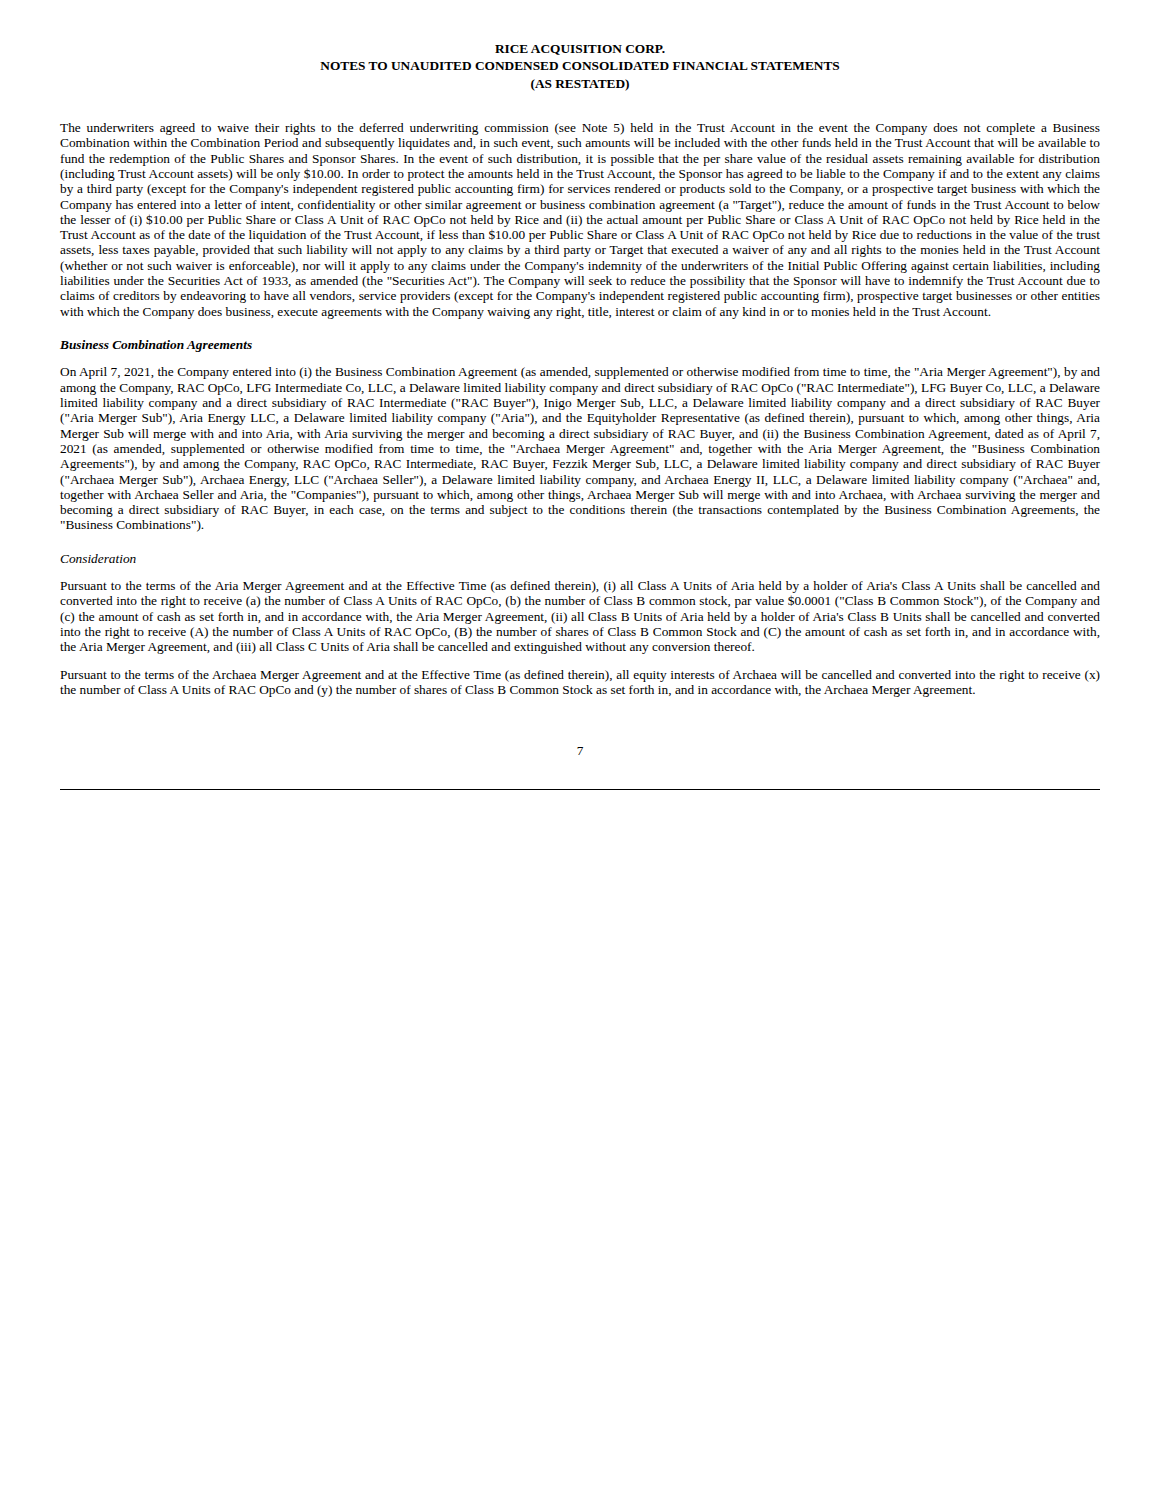RICE ACQUISITION CORP.
NOTES TO UNAUDITED CONDENSED CONSOLIDATED FINANCIAL STATEMENTS
(AS RESTATED)
The underwriters agreed to waive their rights to the deferred underwriting commission (see Note 5) held in the Trust Account in the event the Company does not complete a Business Combination within the Combination Period and subsequently liquidates and, in such event, such amounts will be included with the other funds held in the Trust Account that will be available to fund the redemption of the Public Shares and Sponsor Shares. In the event of such distribution, it is possible that the per share value of the residual assets remaining available for distribution (including Trust Account assets) will be only $10.00. In order to protect the amounts held in the Trust Account, the Sponsor has agreed to be liable to the Company if and to the extent any claims by a third party (except for the Company's independent registered public accounting firm) for services rendered or products sold to the Company, or a prospective target business with which the Company has entered into a letter of intent, confidentiality or other similar agreement or business combination agreement (a "Target"), reduce the amount of funds in the Trust Account to below the lesser of (i) $10.00 per Public Share or Class A Unit of RAC OpCo not held by Rice and (ii) the actual amount per Public Share or Class A Unit of RAC OpCo not held by Rice held in the Trust Account as of the date of the liquidation of the Trust Account, if less than $10.00 per Public Share or Class A Unit of RAC OpCo not held by Rice due to reductions in the value of the trust assets, less taxes payable, provided that such liability will not apply to any claims by a third party or Target that executed a waiver of any and all rights to the monies held in the Trust Account (whether or not such waiver is enforceable), nor will it apply to any claims under the Company's indemnity of the underwriters of the Initial Public Offering against certain liabilities, including liabilities under the Securities Act of 1933, as amended (the "Securities Act"). The Company will seek to reduce the possibility that the Sponsor will have to indemnify the Trust Account due to claims of creditors by endeavoring to have all vendors, service providers (except for the Company's independent registered public accounting firm), prospective target businesses or other entities with which the Company does business, execute agreements with the Company waiving any right, title, interest or claim of any kind in or to monies held in the Trust Account.
Business Combination Agreements
On April 7, 2021, the Company entered into (i) the Business Combination Agreement (as amended, supplemented or otherwise modified from time to time, the "Aria Merger Agreement"), by and among the Company, RAC OpCo, LFG Intermediate Co, LLC, a Delaware limited liability company and direct subsidiary of RAC OpCo ("RAC Intermediate"), LFG Buyer Co, LLC, a Delaware limited liability company and a direct subsidiary of RAC Intermediate ("RAC Buyer"), Inigo Merger Sub, LLC, a Delaware limited liability company and a direct subsidiary of RAC Buyer ("Aria Merger Sub"), Aria Energy LLC, a Delaware limited liability company ("Aria"), and the Equityholder Representative (as defined therein), pursuant to which, among other things, Aria Merger Sub will merge with and into Aria, with Aria surviving the merger and becoming a direct subsidiary of RAC Buyer, and (ii) the Business Combination Agreement, dated as of April 7, 2021 (as amended, supplemented or otherwise modified from time to time, the "Archaea Merger Agreement" and, together with the Aria Merger Agreement, the "Business Combination Agreements"), by and among the Company, RAC OpCo, RAC Intermediate, RAC Buyer, Fezzik Merger Sub, LLC, a Delaware limited liability company and direct subsidiary of RAC Buyer ("Archaea Merger Sub"), Archaea Energy, LLC ("Archaea Seller"), a Delaware limited liability company, and Archaea Energy II, LLC, a Delaware limited liability company ("Archaea" and, together with Archaea Seller and Aria, the "Companies"), pursuant to which, among other things, Archaea Merger Sub will merge with and into Archaea, with Archaea surviving the merger and becoming a direct subsidiary of RAC Buyer, in each case, on the terms and subject to the conditions therein (the transactions contemplated by the Business Combination Agreements, the "Business Combinations").
Consideration
Pursuant to the terms of the Aria Merger Agreement and at the Effective Time (as defined therein), (i) all Class A Units of Aria held by a holder of Aria's Class A Units shall be cancelled and converted into the right to receive (a) the number of Class A Units of RAC OpCo, (b) the number of Class B common stock, par value $0.0001 ("Class B Common Stock"), of the Company and (c) the amount of cash as set forth in, and in accordance with, the Aria Merger Agreement, (ii) all Class B Units of Aria held by a holder of Aria's Class B Units shall be cancelled and converted into the right to receive (A) the number of Class A Units of RAC OpCo, (B) the number of shares of Class B Common Stock and (C) the amount of cash as set forth in, and in accordance with, the Aria Merger Agreement, and (iii) all Class C Units of Aria shall be cancelled and extinguished without any conversion thereof.
Pursuant to the terms of the Archaea Merger Agreement and at the Effective Time (as defined therein), all equity interests of Archaea will be cancelled and converted into the right to receive (x) the number of Class A Units of RAC OpCo and (y) the number of shares of Class B Common Stock as set forth in, and in accordance with, the Archaea Merger Agreement.
7